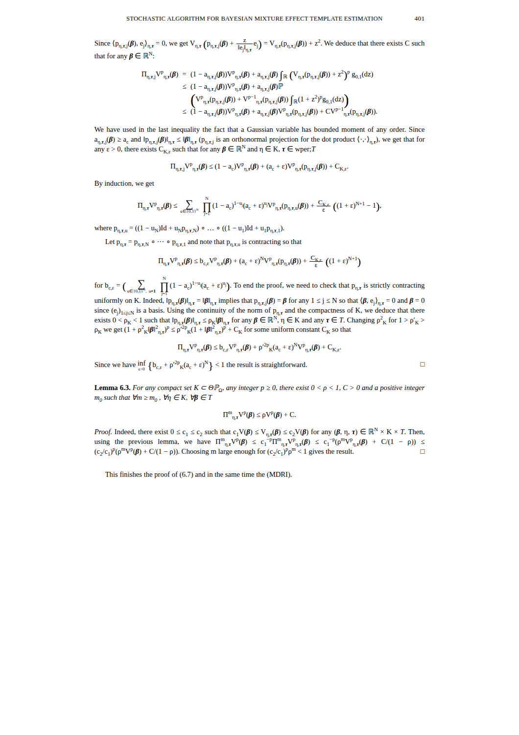STOCHASTIC ALGORITHM FOR BAYESIAN MIXTURE EFFECT TEMPLATE ESTIMATION 401
Since ⟨pη,τ,j(β), ej⟩η,τ = 0, we get Vη,τ (pη,τ,j(β) + z‖ej‖η,τej) = Vη,τ(pη,τ,j(β)) + z2. We deduce that there exists C such that for any β ∈ ℝN:
| Π η, τ ,j V p η, τ ( β ) | = | (1 − a η, τ ,j ( β ))V p η, τ ( β ) + a η, τ ,j ( β ) ∫ ℝ ( V η, τ (p η, τ ,j ( β )) + z 2 ) p g 0,1 (dz) |
| | ≤ | (1 − a η, τ ,j ( β ))V p η, τ ( β ) + a η, τ ,j ( β )ℙ |
| | | ( V p η, τ (p η, τ ,j ( β )) + V p−1 η, τ (p η, τ ,j ( β )) ∫ ℝ (1 + z 2 ) p g 0,1 (dz) ) |
| | ≤ | (1 − a η, τ ,j ( β ))V p η, τ ( β ) + a η, τ ,j ( β )V p η, τ (p η, τ ,j ( β )) + CV p−1 η, τ (p η, τ ,j ( β )). |
We have used in the last inequality the fact that a Gaussian variable has bounded moment of any order. Since aη,τ,j(β) ≥ ac and ‖pη,τ,j(β)‖η,τ ≤ ‖β‖η,τ (pη,τ,j is an orthonormal projection for the dot product ⟨·,·⟩η,τ), we get that for any ε > 0, there exists CK,ε such that for any β ∈ ℝN and η ∈ K, τ ∈ wper; T
Πη,τ,jVpη,τ(β) ≤ (1 − ac)Vpη,τ(β) + (ac + ε)Vpη,τ(pη,τ,j(β)) + CK,ε.
By induction, we get
Πη,τVpη,τ(β) ≤ ∑u∈{0,1}N N∏j=1(1 − ac)1−uj(ac + ε)ujVpη,τ(pη,τ,u(β)) + CK,ε ε ((1 + ε)N+1 − 1),
where pη,τ,u = ((1 − uN)Id + uNpη,τ,N) ∘ … ∘ ((1 − u1)Id + u1pη,τ,1).
Let pη,τ = pη,τ,N ∘ ··· ∘ pη,τ,1 and note that pη,τ,u is contracting so that
Πη,τVpη,τ(β) ≤ bc,εVpη,τ(β) + (ac + ε)NVpη,τ(pη,τ(β)) + CK,ε ε ((1 + ε)N+1)
for bc,ε = (∑u∈{0,1}N, u≠1 N∏j=1(1 − ac)1−uj(ac + ε)uj). To end the proof, we need to check that pη,τ is strictly contracting uniformly on K. Indeed, ‖pη,τ(β)‖η,τ = ‖β‖η,τ implies that pη,τ,j(β) = β for any 1 ≤ j ≤ N so that ⟨β, ej⟩η,τ = 0 and β = 0 since (ej)1≤j≤N is a basis. Using the continuity of the norm of pη,τ and the compactness of K, we deduce that there exists 0 < ρK < 1 such that ‖pη,τ(β)‖η,τ ≤ ρK‖β‖η,τ for any β ∈ ℝN, η ∈ K and any τ ∈ T. Changing ρ2K for 1 > ρ′K > ρK we get (1 + ρ2K‖β‖2η,τ)p ≤ ρ′2pK(1 + ‖β‖2η,τ)p + CK for some uniform constant CK so that
Πη,τVpη,τ(β) ≤ bc,εVpη,τ(β) + ρ′2pK(ac + ε)NVpη,τ(β) + CK,ε.
Since we have inf ε>0 {bc,ε + ρ′2pK(ac + ε)N} < 1 the result is straightforward. □
Lemma 6.3. For any compact set K ⊂ ΘℙΩ, any integer p ≥ 0, there exist 0 < ρ < 1, C > 0 and a positive integer m0 such that ∀m ≥ m0 , ∀η ∈ K, ∀β ∈ T
Πmη,τVp(β) ≤ ρVp(β) + C.
Proof. Indeed, there exist 0 ≤ c1 ≤ c2 such that c1V(β) ≤ Vη,τ(β) ≤ c2V(β) for any (β, η, τ) ∈ ℝN × K × T. Then, using the previous lemma, we have Πmη,τVp(β) ≤ c1−pΠmη,τVpη,τ(β) ≤ c1−p(ρmVpη,τ(β) + C/(1 − ρ)) ≤ (c2/c1)p(ρmVp(β) + C/(1 − ρ)). Choosing m large enough for (c2/c1)pρm < 1 gives the result. □
This finishes the proof of (6.7) and in the same time the (MDRI).